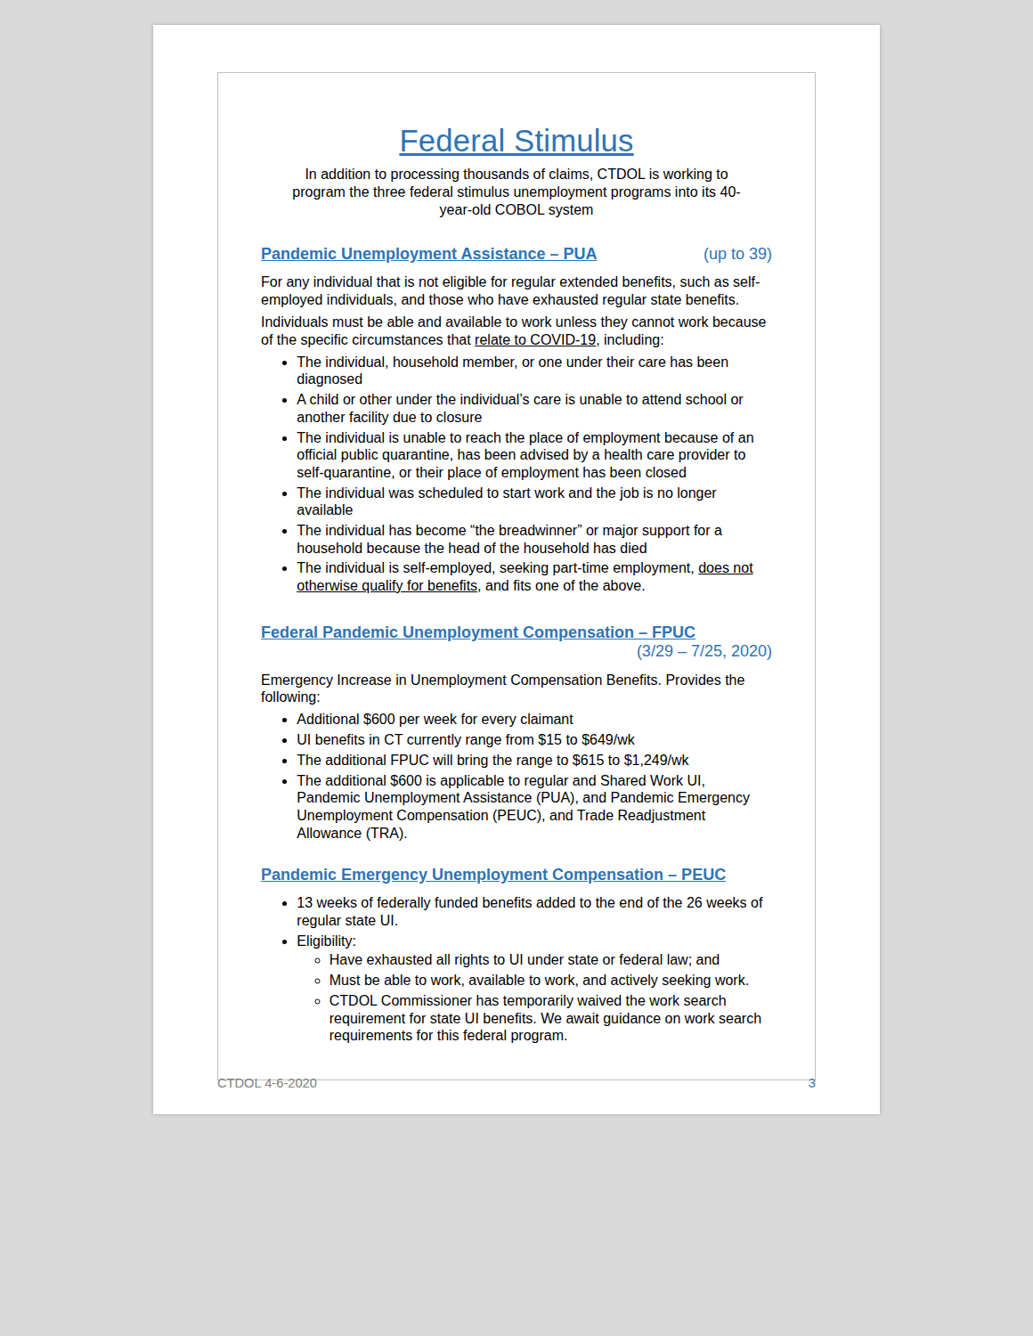Federal Stimulus
In addition to processing thousands of claims, CTDOL is working to program the three federal stimulus unemployment programs into its 40-year-old COBOL system
Pandemic Unemployment Assistance – PUA(up to 39)
For any individual that is not eligible for regular extended benefits, such as self-employed individuals, and those who have exhausted regular state benefits.
Individuals must be able and available to work unless they cannot work because of the specific circumstances that relate to COVID-19, including:
The individual, household member, or one under their care has been diagnosed
A child or other under the individual’s care is unable to attend school or another facility due to closure
The individual is unable to reach the place of employment because of an official public quarantine, has been advised by a health care provider to self-quarantine, or their place of employment has been closed
The individual was scheduled to start work and the job is no longer available
The individual has become “the breadwinner” or major support for a household because the head of the household has died
The individual is self-employed, seeking part-time employment, does not otherwise qualify for benefits, and fits one of the above.
Federal Pandemic Unemployment Compensation – FPUC(3/29 – 7/25, 2020)
Emergency Increase in Unemployment Compensation Benefits. Provides the following:
Additional $600 per week for every claimant
UI benefits in CT currently range from $15 to $649/wk
The additional FPUC will bring the range to $615 to $1,249/wk
The additional $600 is applicable to regular and Shared Work UI, Pandemic Unemployment Assistance (PUA), and Pandemic Emergency Unemployment Compensation (PEUC), and Trade Readjustment Allowance (TRA).
Pandemic Emergency Unemployment Compensation – PEUC
13 weeks of federally funded benefits added to the end of the 26 weeks of regular state UI.
Eligibility:
Have exhausted all rights to UI under state or federal law; and
Must be able to work, available to work, and actively seeking work.
CTDOL Commissioner has temporarily waived the work search requirement for state UI benefits. We await guidance on work search requirements for this federal program.
CTDOL 4-6-2020 3